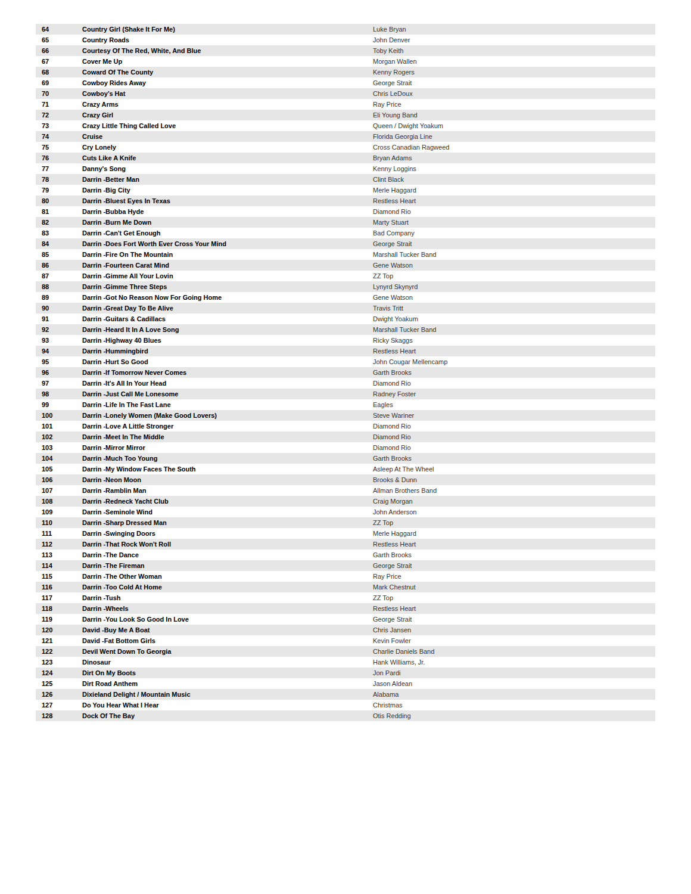| 64 | Country Girl (Shake It For Me) | Luke Bryan |
| 65 | Country Roads | John Denver |
| 66 | Courtesy Of The Red, White, And Blue | Toby Keith |
| 67 | Cover Me Up | Morgan Wallen |
| 68 | Coward Of The County | Kenny Rogers |
| 69 | Cowboy Rides Away | George Strait |
| 70 | Cowboy’s Hat | Chris LeDoux |
| 71 | Crazy Arms | Ray Price |
| 72 | Crazy Girl | Eli Young Band |
| 73 | Crazy Little Thing Called Love | Queen / Dwight Yoakum |
| 74 | Cruise | Florida Georgia Line |
| 75 | Cry Lonely | Cross Canadian Ragweed |
| 76 | Cuts Like A Knife | Bryan Adams |
| 77 | Danny's Song | Kenny Loggins |
| 78 | Darrin -Better Man | Clint Black |
| 79 | Darrin -Big City | Merle Haggard |
| 80 | Darrin -Bluest Eyes In Texas | Restless Heart |
| 81 | Darrin -Bubba Hyde | Diamond Rio |
| 82 | Darrin -Burn Me Down | Marty Stuart |
| 83 | Darrin -Can't Get Enough | Bad Company |
| 84 | Darrin -Does Fort Worth Ever Cross Your Mind | George Strait |
| 85 | Darrin -Fire On The Mountain | Marshall Tucker Band |
| 86 | Darrin -Fourteen Carat Mind | Gene Watson |
| 87 | Darrin -Gimme All Your Lovin | ZZ Top |
| 88 | Darrin -Gimme Three Steps | Lynyrd Skynyrd |
| 89 | Darrin -Got No Reason Now For Going Home | Gene Watson |
| 90 | Darrin -Great Day To Be Alive | Travis Tritt |
| 91 | Darrin -Guitars & Cadillacs | Dwight Yoakum |
| 92 | Darrin -Heard It In A Love Song | Marshall Tucker Band |
| 93 | Darrin -Highway 40 Blues | Ricky Skaggs |
| 94 | Darrin -Hummingbird | Restless Heart |
| 95 | Darrin -Hurt So Good | John Cougar Mellencamp |
| 96 | Darrin -If Tomorrow Never Comes | Garth Brooks |
| 97 | Darrin -It's All In Your Head | Diamond Rio |
| 98 | Darrin -Just Call Me Lonesome | Radney Foster |
| 99 | Darrin -Life In The Fast Lane | Eagles |
| 100 | Darrin -Lonely Women (Make Good Lovers) | Steve Wariner |
| 101 | Darrin -Love A Little Stronger | Diamond Rio |
| 102 | Darrin -Meet In The Middle | Diamond Rio |
| 103 | Darrin -Mirror Mirror | Diamond Rio |
| 104 | Darrin -Much Too Young | Garth Brooks |
| 105 | Darrin -My Window Faces The South | Asleep At The Wheel |
| 106 | Darrin -Neon Moon | Brooks & Dunn |
| 107 | Darrin -Ramblin Man | Allman Brothers Band |
| 108 | Darrin -Redneck Yacht Club | Craig Morgan |
| 109 | Darrin -Seminole Wind | John Anderson |
| 110 | Darrin -Sharp Dressed Man | ZZ Top |
| 111 | Darrin -Swinging Doors | Merle Haggard |
| 112 | Darrin -That Rock Won't Roll | Restless Heart |
| 113 | Darrin -The Dance | Garth Brooks |
| 114 | Darrin -The Fireman | George Strait |
| 115 | Darrin -The Other Woman | Ray Price |
| 116 | Darrin -Too Cold At Home | Mark Chestnut |
| 117 | Darrin -Tush | ZZ Top |
| 118 | Darrin -Wheels | Restless Heart |
| 119 | Darrin -You Look So Good In Love | George Strait |
| 120 | David -Buy Me A Boat | Chris Jansen |
| 121 | David -Fat Bottom Girls | Kevin Fowler |
| 122 | Devil Went Down To Georgia | Charlie Daniels Band |
| 123 | Dinosaur | Hank Williams, Jr. |
| 124 | Dirt On My Boots | Jon Pardi |
| 125 | Dirt Road Anthem | Jason Aldean |
| 126 | Dixieland Delight / Mountain Music | Alabama |
| 127 | Do You Hear What I Hear | Christmas |
| 128 | Dock Of The Bay | Otis Redding |